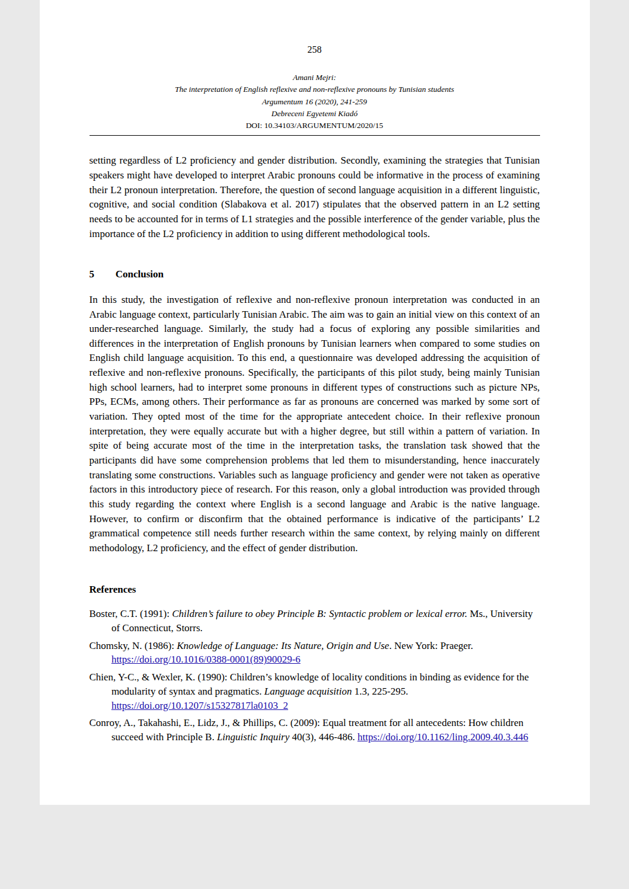258
Amani Mejri:
The interpretation of English reflexive and non-reflexive pronouns by Tunisian students
Argumentum 16 (2020), 241-259
Debreceni Egyetemi Kiadó
DOI: 10.34103/ARGUMENTUM/2020/15
setting regardless of L2 proficiency and gender distribution. Secondly, examining the strategies that Tunisian speakers might have developed to interpret Arabic pronouns could be informative in the process of examining their L2 pronoun interpretation. Therefore, the question of second language acquisition in a different linguistic, cognitive, and social condition (Slabakova et al. 2017) stipulates that the observed pattern in an L2 setting needs to be accounted for in terms of L1 strategies and the possible interference of the gender variable, plus the importance of the L2 proficiency in addition to using different methodological tools.
5 Conclusion
In this study, the investigation of reflexive and non-reflexive pronoun interpretation was conducted in an Arabic language context, particularly Tunisian Arabic. The aim was to gain an initial view on this context of an under-researched language. Similarly, the study had a focus of exploring any possible similarities and differences in the interpretation of English pronouns by Tunisian learners when compared to some studies on English child language acquisition. To this end, a questionnaire was developed addressing the acquisition of reflexive and non-reflexive pronouns. Specifically, the participants of this pilot study, being mainly Tunisian high school learners, had to interpret some pronouns in different types of constructions such as picture NPs, PPs, ECMs, among others. Their performance as far as pronouns are concerned was marked by some sort of variation. They opted most of the time for the appropriate antecedent choice. In their reflexive pronoun interpretation, they were equally accurate but with a higher degree, but still within a pattern of variation. In spite of being accurate most of the time in the interpretation tasks, the translation task showed that the participants did have some comprehension problems that led them to misunderstanding, hence inaccurately translating some constructions. Variables such as language proficiency and gender were not taken as operative factors in this introductory piece of research. For this reason, only a global introduction was provided through this study regarding the context where English is a second language and Arabic is the native language. However, to confirm or disconfirm that the obtained performance is indicative of the participants’ L2 grammatical competence still needs further research within the same context, by relying mainly on different methodology, L2 proficiency, and the effect of gender distribution.
References
Boster, C.T. (1991): Children’s failure to obey Principle B: Syntactic problem or lexical error. Ms., University of Connecticut, Storrs.
Chomsky, N. (1986): Knowledge of Language: Its Nature, Origin and Use. New York: Praeger. https://doi.org/10.1016/0388-0001(89)90029-6
Chien, Y-C., & Wexler, K. (1990): Children’s knowledge of locality conditions in binding as evidence for the modularity of syntax and pragmatics. Language acquisition 1.3, 225-295. https://doi.org/10.1207/s15327817la0103_2
Conroy, A., Takahashi, E., Lidz, J., & Phillips, C. (2009): Equal treatment for all antecedents: How children succeed with Principle B. Linguistic Inquiry 40(3), 446-486. https://doi.org/10.1162/ling.2009.40.3.446